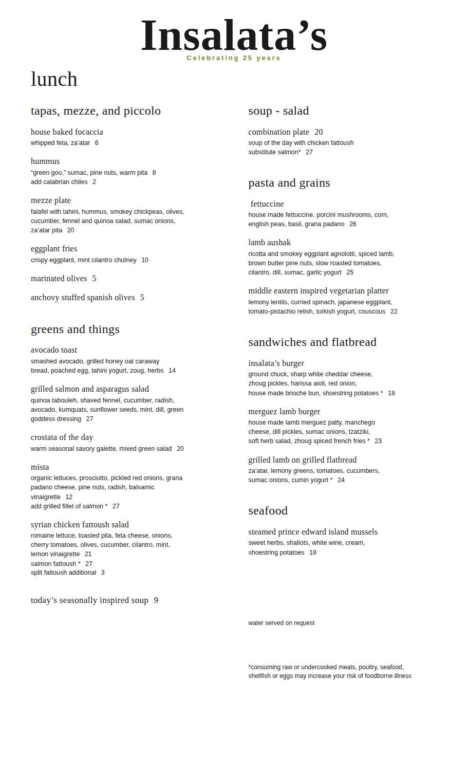Insalata’s
Celebrating 25 years
lunch
tapas, mezze, and piccolo
house baked focaccia
whipped feta, za’atar 6
hummus
“green goo,” sumac, pine nuts, warm pita 8
add calabrian chiles 2
mezze plate
falafel with tahini, hummus, smokey chickpeas, olives,
cucumber, fennel and quinoa salad, sumac onions,
za’atar pita 20
eggplant fries
crispy eggplant, mint cilantro chutney 10
marinated olives 5
anchovy stuffed spanish olives 5
greens and things
avocado toast
smashed avocado, grilled honey oat caraway
bread, poached egg, tahini yogurt, zoug, herbs 14
grilled salmon and asparagus salad
quinoa tabouleh, shaved fennel, cucumber, radish,
avocado, kumquats, sunflower seeds, mint, dill, green
goddess dressing 27
crostata of the day
warm seasonal savory galette, mixed green salad 20
mista
organic lettuces, prosciutto, pickled red onions, grana
padano cheese, pine nuts, radish, balsamic
vinaigrette 12
add grilled fillet of salmon * 27
syrian chicken fattoush salad
romaine lettuce, toasted pita, feta cheese, onions,
cherry tomatoes, olives, cucumber, cilantro, mint,
lemon vinaigrette 21
salmon fattoush * 27
split fattoush additional 3
today’s seasonally inspired soup 9
soup - salad
combination plate 20
soup of the day with chicken fattoush
substitute salmon* 27
pasta and grains
fettuccine
house made fettuccine, porcini mushrooms, corn,
english peas, basil, grana padano 26
lamb aushak
ricotta and smokey eggplant agnolotti, spiced lamb,
brown butter pine nuts, slow roasted tomatoes,
cilantro, dill, sumac, garlic yogurt 25
middle eastern inspired vegetarian platter
lemony lentils, curried spinach, japanese eggplant,
tomato-pistachio relish, turkish yogurt, couscous 22
sandwiches and flatbread
insalata’s burger
ground chuck, sharp white cheddar cheese,
zhoug pickles, harissa aioli, red onion,
house made brioche bun, shoestring potatoes * 18
merguez lamb burger
house made lamb merguez patty, manchego
cheese, dill pickles, sumac onions, tzatziki,
soft herb salad, zhoug spiced french fries * 23
grilled lamb on grilled flatbread
za’atar, lemony greens, tomatoes, cucumbers,
sumac onions, cumin yogurt * 24
seafood
steamed prince edward island mussels
sweet herbs, shallots, white wine, cream,
shoestring potatoes 18
water served on request
*consuming raw or undercooked meats, poultry, seafood,
shellfish or eggs may increase your risk of foodborne illness